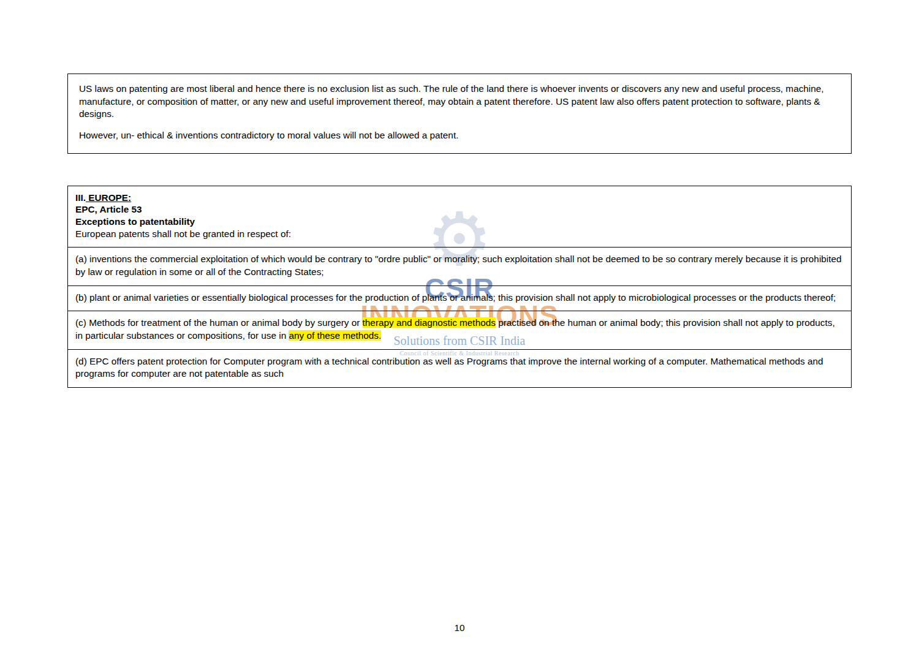⚙
CSIR
INNOVATIONS
Solutions from CSIR India Council of Scientific & Industrial Research
US laws on patenting are most liberal and hence there is no exclusion list as such. The rule of the land there is whoever invents or discovers any new and useful process, machine, manufacture, or composition of matter, or any new and useful improvement thereof, may obtain a patent therefore. US patent law also offers patent protection to software, plants & designs.
However, un- ethical & inventions contradictory to moral values will not be allowed a patent.
| III. EUROPE: EPC, Article 53 Exceptions to patentability European patents shall not be granted in respect of: |
| (a) inventions the commercial exploitation of which would be contrary to "ordre public" or morality; such exploitation shall not be deemed to be so contrary merely because it is prohibited by law or regulation in some or all of the Contracting States; |
| (b) plant or animal varieties or essentially biological processes for the production of plants or animals; this provision shall not apply to microbiological processes or the products thereof; |
| (c) Methods for treatment of the human or animal body by surgery or therapy and diagnostic methods practised on the human or animal body; this provision shall not apply to products, in particular substances or compositions, for use in any of these methods. |
| (d) EPC offers patent protection for Computer program with a technical contribution as well as Programs that improve the internal working of a computer. Mathematical methods and programs for computer are not patentable as such |
10